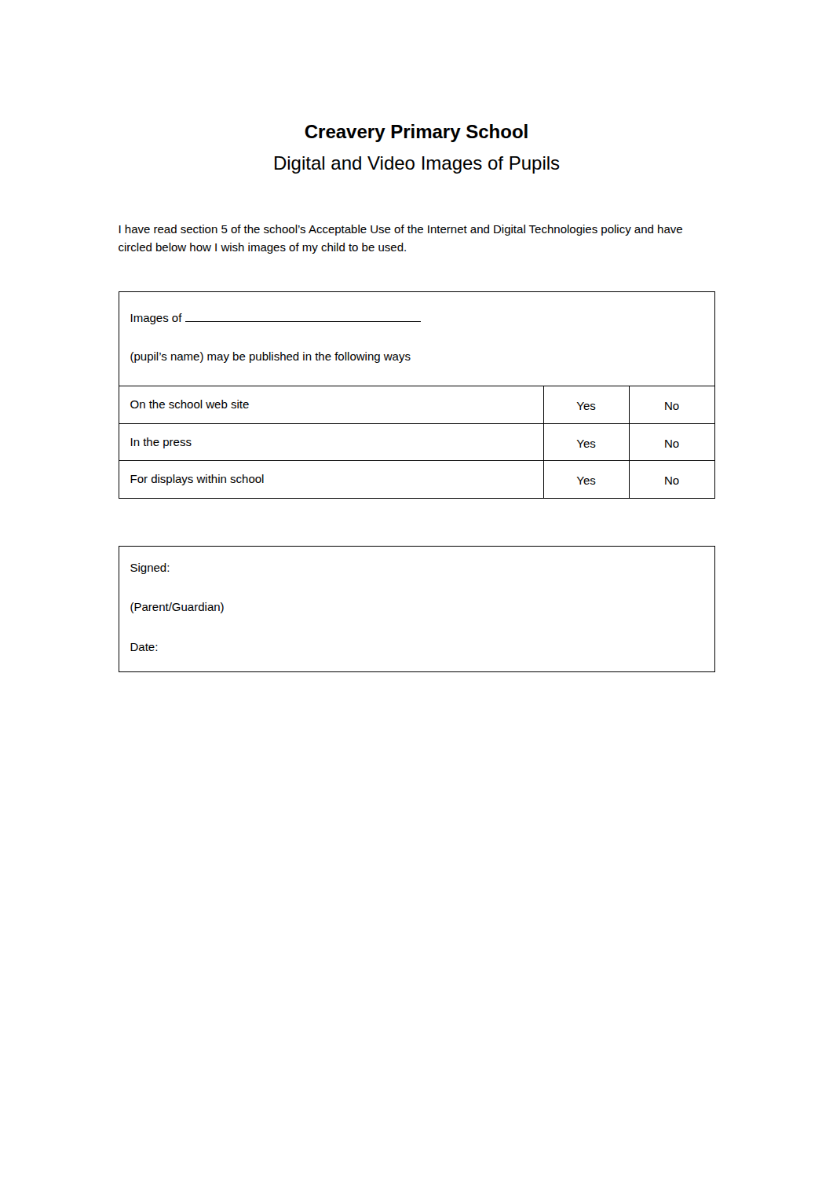Creavery Primary School
Digital and Video Images of Pupils
I have read section 5 of the school’s Acceptable Use of the Internet and Digital Technologies policy and have circled below how I wish images of my child to be used.
| Images of (pupil’s name) may be published in the following ways |
| On the school web site | Yes | No |
| In the press | Yes | No |
| For displays within school | Yes | No |
Signed:
(Parent/Guardian)
Date: